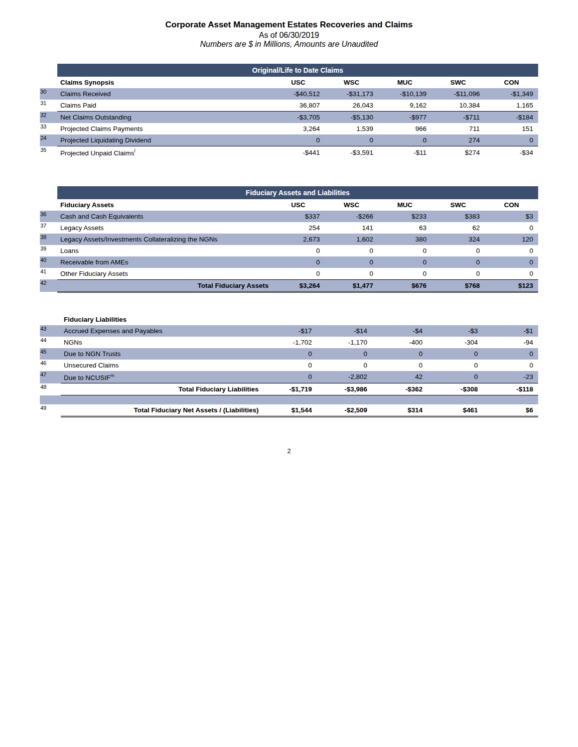Corporate Asset Management Estates Recoveries and Claims
As of 06/30/2019
Numbers are $ in Millions, Amounts are Unaudited
| | Original/Life to Date Claims |
| | Claims Synopsis | USC | WSC | MUC | SWC | CON |
| 30 | Claims Received | -$40,512 | -$31,173 | -$10,139 | -$11,096 | -$1,349 |
| 31 | Claims Paid | 36,807 | 26,043 | 9,162 | 10,384 | 1,165 |
| 32 | Net Claims Outstanding | -$3,705 | -$5,130 | -$977 | -$711 | -$184 |
| 33 | Projected Claims Payments | 3,264 | 1,539 | 966 | 711 | 151 |
| 24 | Projected Liquidating Dividend | 0 | 0 | 0 | 274 | 0 |
| 35 | Projected Unpaid Claims l | -$441 | -$3,591 | -$11 | $274 | -$34 |
| | Fiduciary Assets and Liabilities |
| | Fiduciary Assets | USC | WSC | MUC | SWC | CON |
| 36 | Cash and Cash Equivalents | $337 | -$266 | $233 | $383 | $3 |
| 37 | Legacy Assets | 254 | 141 | 63 | 62 | 0 |
| 38 | Legacy Assets/Investments Collateralizing the NGNs | 2,673 | 1,602 | 380 | 324 | 120 |
| 39 | Loans | 0 | 0 | 0 | 0 | 0 |
| 40 | Receivable from AMEs | 0 | 0 | 0 | 0 | 0 |
| 41 | Other Fiduciary Assets | 0 | 0 | 0 | 0 | 0 |
| 42 | Total Fiduciary Assets | $3,264 | $1,477 | $676 | $768 | $123 |
| | Fiduciary Liabilities |
| 43 | Accrued Expenses and Payables | -$17 | -$14 | -$4 | -$3 | -$1 |
| 44 | NGNs | -1,702 | -1,170 | -400 | -304 | -94 |
| 45 | Due to NGN Trusts | 0 | 0 | 0 | 0 | 0 |
| 46 | Unsecured Claims | 0 | 0 | 0 | 0 | 0 |
| 47 | Due to NCUSIF m | 0 | -2,802 | 42 | 0 | -23 |
| 48 | Total Fiduciary Liabilities | -$1,719 | -$3,986 | -$362 | -$308 | -$118 |
| 49 | Total Fiduciary Net Assets / (Liabilities) | $1,544 | -$2,509 | $314 | $461 | $6 |
2